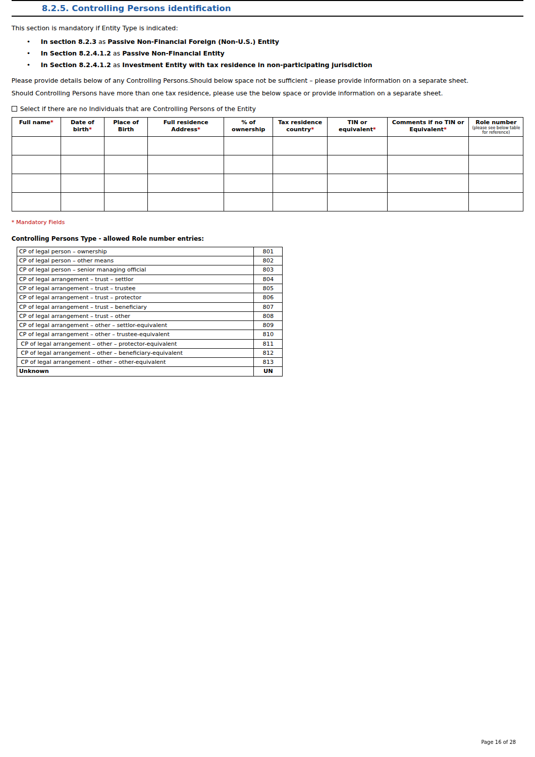8.2.5. Controlling Persons identification
This section is mandatory if Entity Type is indicated:
In section 8.2.3 as Passive Non-Financial Foreign (Non-U.S.) Entity
In Section 8.2.4.1.2 as Passive Non-Financial Entity
In Section 8.2.4.1.2 as Investment Entity with tax residence in non-participating jurisdiction
Please provide details below of any Controlling Persons.Should below space not be sufficient – please provide information on a separate sheet.
Should Controlling Persons have more than one tax residence, please use the below space or provide information on a separate sheet.
Select if there are no Individuals that are Controlling Persons of the Entity
| Full name * | Date of birth * | Place of Birth | Full residence Address * | % of ownership | Tax residence country * | TIN or equivalent * | Comments if no TIN or Equivalent * | Role number (please see below table for reference) |
| --- | --- | --- | --- | --- | --- | --- | --- | --- |
* Mandatory Fields
Controlling Persons Type - allowed Role number entries:
| CP of legal person – ownership | 801 |
| CP of legal person – other means | 802 |
| CP of legal person – senior managing official | 803 |
| CP of legal arrangement – trust – settlor | 804 |
| CP of legal arrangement – trust – trustee | 805 |
| CP of legal arrangement – trust – protector | 806 |
| CP of legal arrangement – trust – beneficiary | 807 |
| CP of legal arrangement – trust – other | 808 |
| CP of legal arrangement – other – settlor-equivalent | 809 |
| CP of legal arrangement – other – trustee-equivalent | 810 |
| CP of legal arrangement – other – protector-equivalent | 811 |
| CP of legal arrangement – other – beneficiary-equivalent | 812 |
| CP of legal arrangement – other – other-equivalent | 813 |
| Unknown | UN |
Page 16 of 28